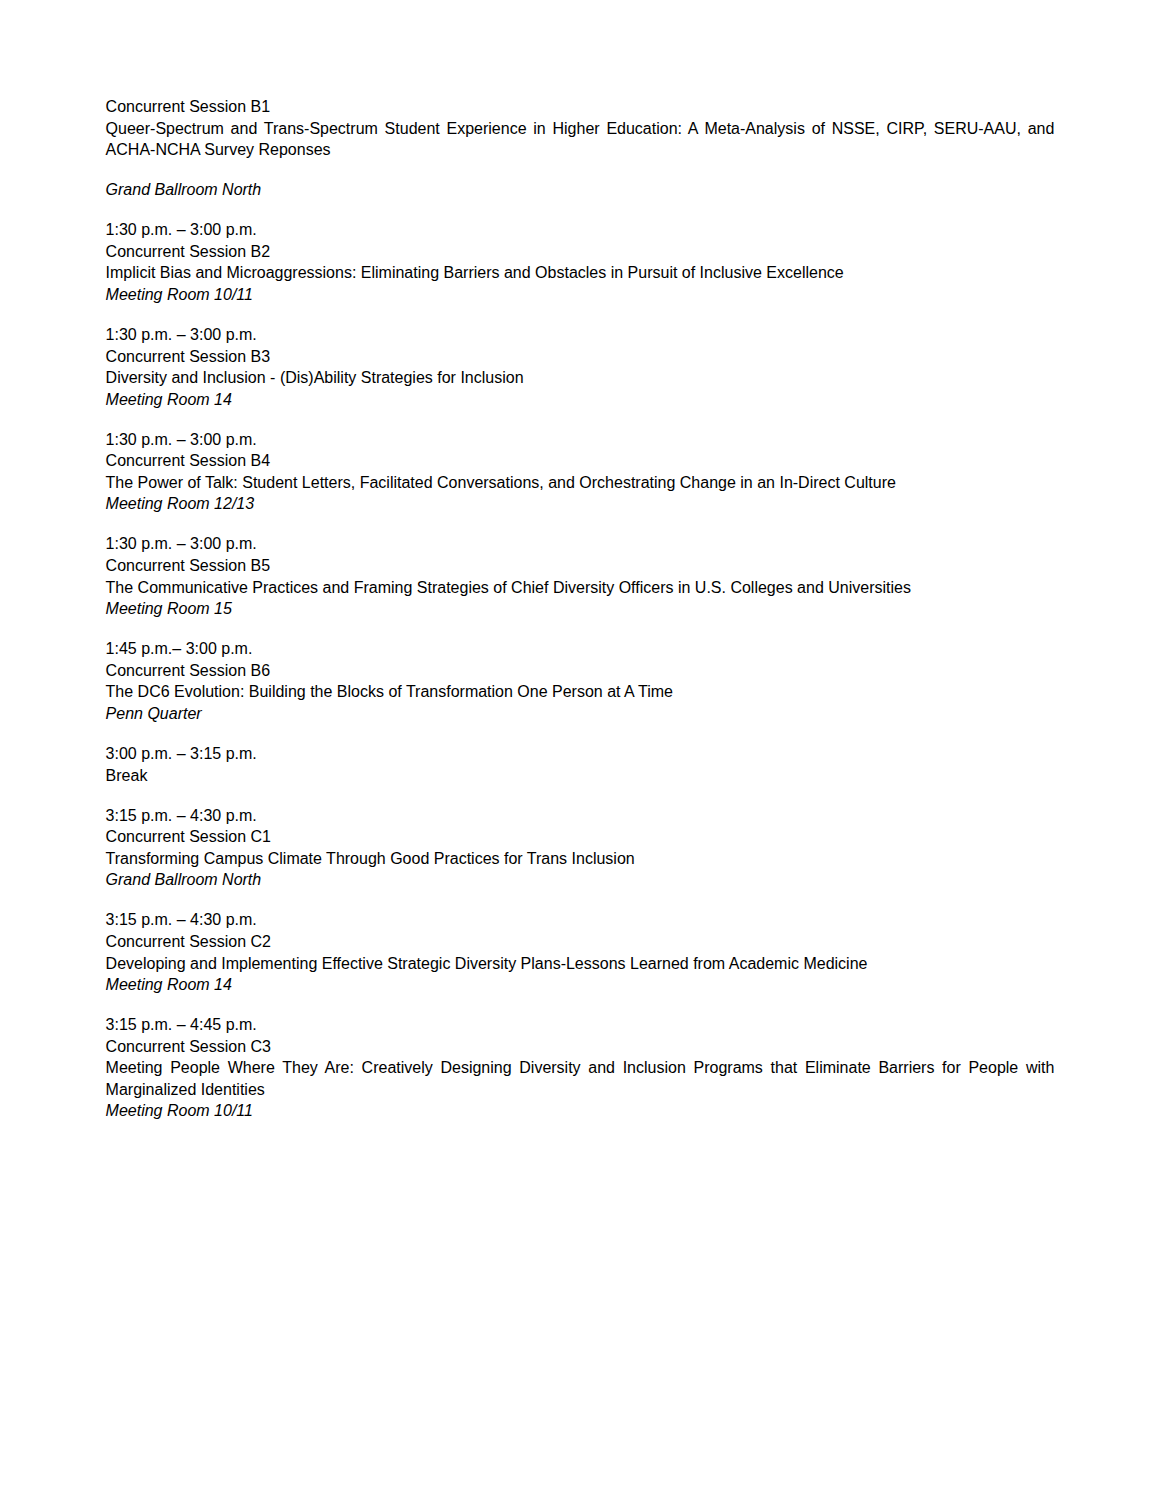Concurrent Session B1
Queer-Spectrum and Trans-Spectrum Student Experience in Higher Education: A Meta-Analysis of NSSE, CIRP, SERU-AAU, and ACHA-NCHA Survey Reponses
Grand Ballroom North
1:30 p.m. – 3:00 p.m.
Concurrent Session B2
Implicit Bias and Microaggressions: Eliminating Barriers and Obstacles in Pursuit of Inclusive Excellence
Meeting Room 10/11
1:30 p.m. – 3:00 p.m.
Concurrent Session B3
Diversity and Inclusion - (Dis)Ability Strategies for Inclusion
Meeting Room 14
1:30 p.m. – 3:00 p.m.
Concurrent Session B4
The Power of Talk: Student Letters, Facilitated Conversations, and Orchestrating Change in an In-Direct Culture
Meeting Room 12/13
1:30 p.m. – 3:00 p.m.
Concurrent Session B5
The Communicative Practices and Framing Strategies of Chief Diversity Officers in U.S. Colleges and Universities
Meeting Room 15
1:45 p.m.– 3:00 p.m.
Concurrent Session B6
The DC6 Evolution: Building the Blocks of Transformation One Person at A Time
Penn Quarter
3:00 p.m. – 3:15 p.m.
Break
3:15 p.m. – 4:30 p.m.
Concurrent Session C1
Transforming Campus Climate Through Good Practices for Trans Inclusion
Grand Ballroom North
3:15 p.m. – 4:30 p.m.
Concurrent Session C2
Developing and Implementing Effective Strategic Diversity Plans-Lessons Learned from Academic Medicine
Meeting Room 14
3:15 p.m. – 4:45 p.m.
Concurrent Session C3
Meeting People Where They Are: Creatively Designing Diversity and Inclusion Programs that Eliminate Barriers for People with Marginalized Identities
Meeting Room 10/11